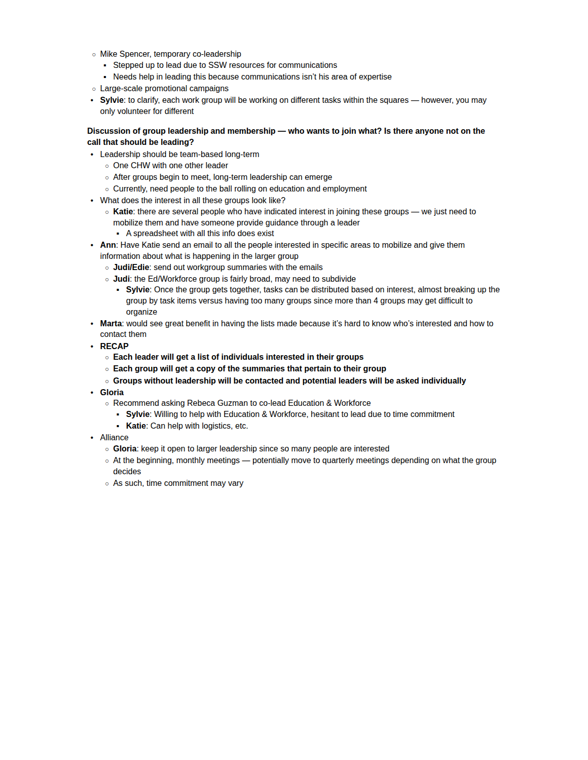Mike Spencer, temporary co-leadership
Stepped up to lead due to SSW resources for communications
Needs help in leading this because communications isn’t his area of expertise
Large-scale promotional campaigns
Sylvie: to clarify, each work group will be working on different tasks within the squares — however, you may only volunteer for different
Discussion of group leadership and membership — who wants to join what? Is there anyone not on the call that should be leading?
Leadership should be team-based long-term
One CHW with one other leader
After groups begin to meet, long-term leadership can emerge
Currently, need people to the ball rolling on education and employment
What does the interest in all these groups look like?
Katie: there are several people who have indicated interest in joining these groups — we just need to mobilize them and have someone provide guidance through a leader
A spreadsheet with all this info does exist
Ann: Have Katie send an email to all the people interested in specific areas to mobilize and give them information about what is happening in the larger group
Judi/Edie: send out workgroup summaries with the emails
Judi: the Ed/Workforce group is fairly broad, may need to subdivide
Sylvie: Once the group gets together, tasks can be distributed based on interest, almost breaking up the group by task items versus having too many groups since more than 4 groups may get difficult to organize
Marta: would see great benefit in having the lists made because it’s hard to know who’s interested and how to contact them
RECAP
Each leader will get a list of individuals interested in their groups
Each group will get a copy of the summaries that pertain to their group
Groups without leadership will be contacted and potential leaders will be asked individually
Gloria
Recommend asking Rebeca Guzman to co-lead Education & Workforce
Sylvie: Willing to help with Education & Workforce, hesitant to lead due to time commitment
Katie: Can help with logistics, etc.
Alliance
Gloria: keep it open to larger leadership since so many people are interested
At the beginning, monthly meetings — potentially move to quarterly meetings depending on what the group decides
As such, time commitment may vary